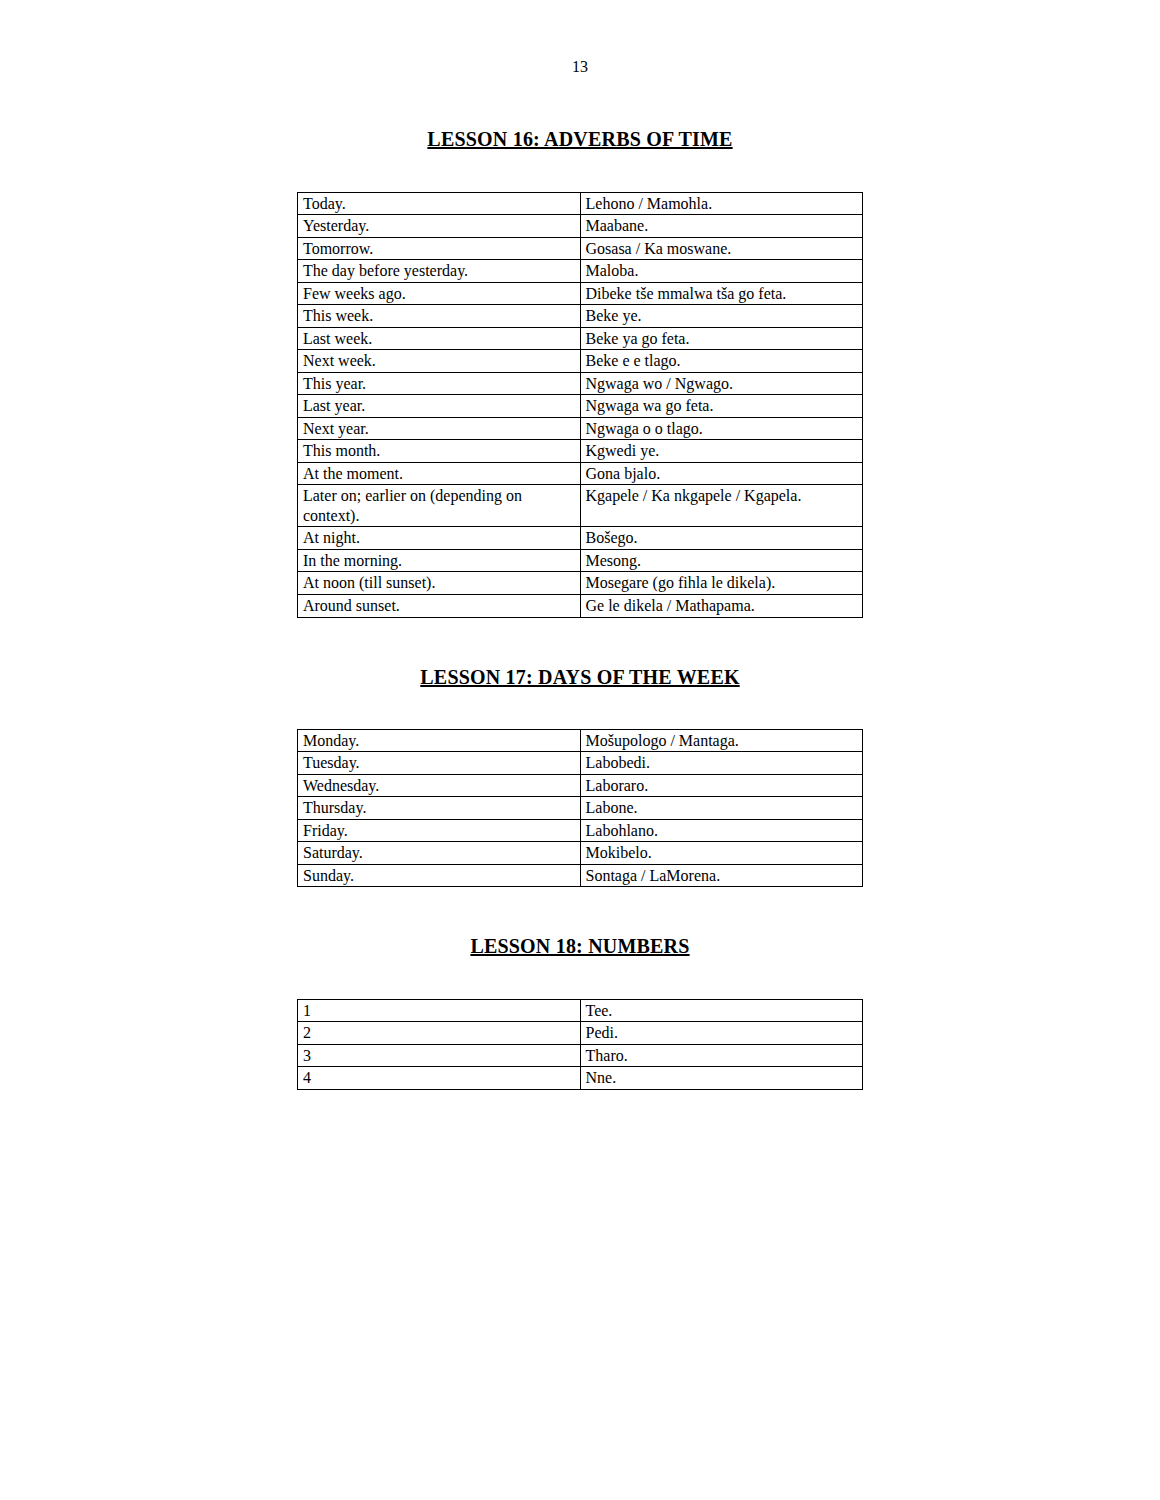13
LESSON 16: ADVERBS OF TIME
| Today. | Lehono / Mamohla. |
| Yesterday. | Maabane. |
| Tomorrow. | Gosasa / Ka moswane. |
| The day before yesterday. | Maloba. |
| Few weeks ago. | Dibeke tše mmalwa tša go feta. |
| This week. | Beke ye. |
| Last week. | Beke ya go feta. |
| Next week. | Beke e e tlago. |
| This year. | Ngwaga wo / Ngwago. |
| Last year. | Ngwaga wa go feta. |
| Next year. | Ngwaga o o tlago. |
| This month. | Kgwedi ye. |
| At the moment. | Gona bjalo. |
| Later on; earlier on (depending on context). | Kgapele / Ka nkgapele / Kgapela. |
| At night. | Bošego. |
| In the morning. | Mesong. |
| At noon (till sunset). | Mosegare (go fihla le dikela). |
| Around sunset. | Ge le dikela / Mathapama. |
LESSON 17: DAYS OF THE WEEK
| Monday. | Mošupologo / Mantaga. |
| Tuesday. | Labobedi. |
| Wednesday. | Laboraro. |
| Thursday. | Labone. |
| Friday. | Labohlano. |
| Saturday. | Mokibelo. |
| Sunday. | Sontaga / LaMorena. |
LESSON 18: NUMBERS
| 1 | Tee. |
| 2 | Pedi. |
| 3 | Tharo. |
| 4 | Nne. |